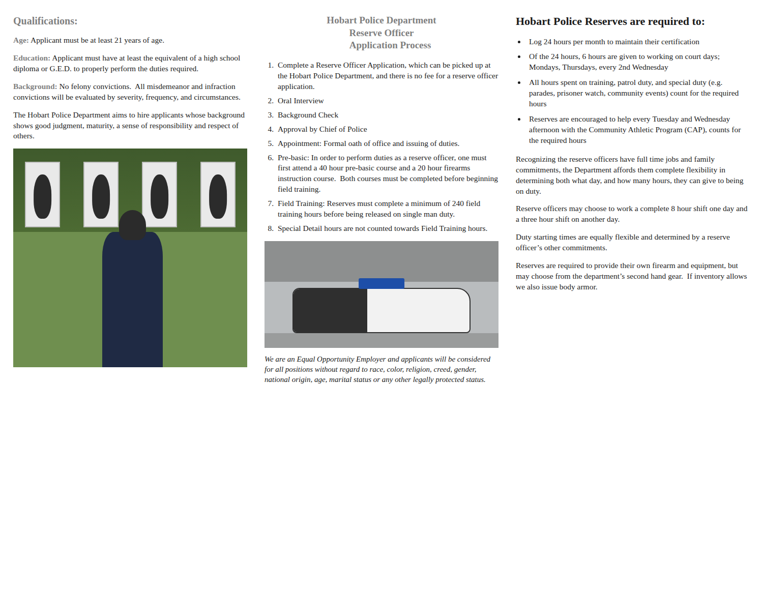Qualifications:
Age: Applicant must be at least 21 years of age.
Education: Applicant must have at least the equivalent of a high school diploma or G.E.D. to properly perform the duties required.
Background: No felony convictions. All misdemeanor and infraction convictions will be evaluated by severity, frequency, and circumstances.
The Hobart Police Department aims to hire applicants whose background shows good judgment, maturity, a sense of responsibility and respect of others.
Hobart Police Department
Reserve Officer Application Process
Complete a Reserve Officer Application, which can be picked up at the Hobart Police Department, and there is no fee for a reserve officer application.
Oral Interview
Background Check
Approval by Chief of Police
Appointment: Formal oath of office and issuing of duties.
Pre-basic: In order to perform duties as a reserve officer, one must first attend a 40 hour pre-basic course and a 20 hour firearms instruction course. Both courses must be completed before beginning field training.
Field Training: Reserves must complete a minimum of 240 field training hours before being released on single man duty.
Special Detail hours are not counted towards Field Training hours.
We are an Equal Opportunity Employer and applicants will be considered for all positions without regard to race, color, religion, creed, gender, national origin, age, marital status or any other legally protected status.
Hobart Police Reserves are required to:
Log 24 hours per month to maintain their certification
Of the 24 hours, 6 hours are given to working on court days; Mondays, Thursdays, every 2nd Wednesday
All hours spent on training, patrol duty, and special duty (e.g. parades, prisoner watch, community events) count for the required hours
Reserves are encouraged to help every Tuesday and Wednesday afternoon with the Community Athletic Program (CAP), counts for the required hours
Recognizing the reserve officers have full time jobs and family commitments, the Department affords them complete flexibility in determining both what day, and how many hours, they can give to being on duty.
Reserve officers may choose to work a complete 8 hour shift one day and a three hour shift on another day.
Duty starting times are equally flexible and determined by a reserve officer’s other commitments.
Reserves are required to provide their own firearm and equipment, but may choose from the department’s second hand gear. If inventory allows we also issue body armor.